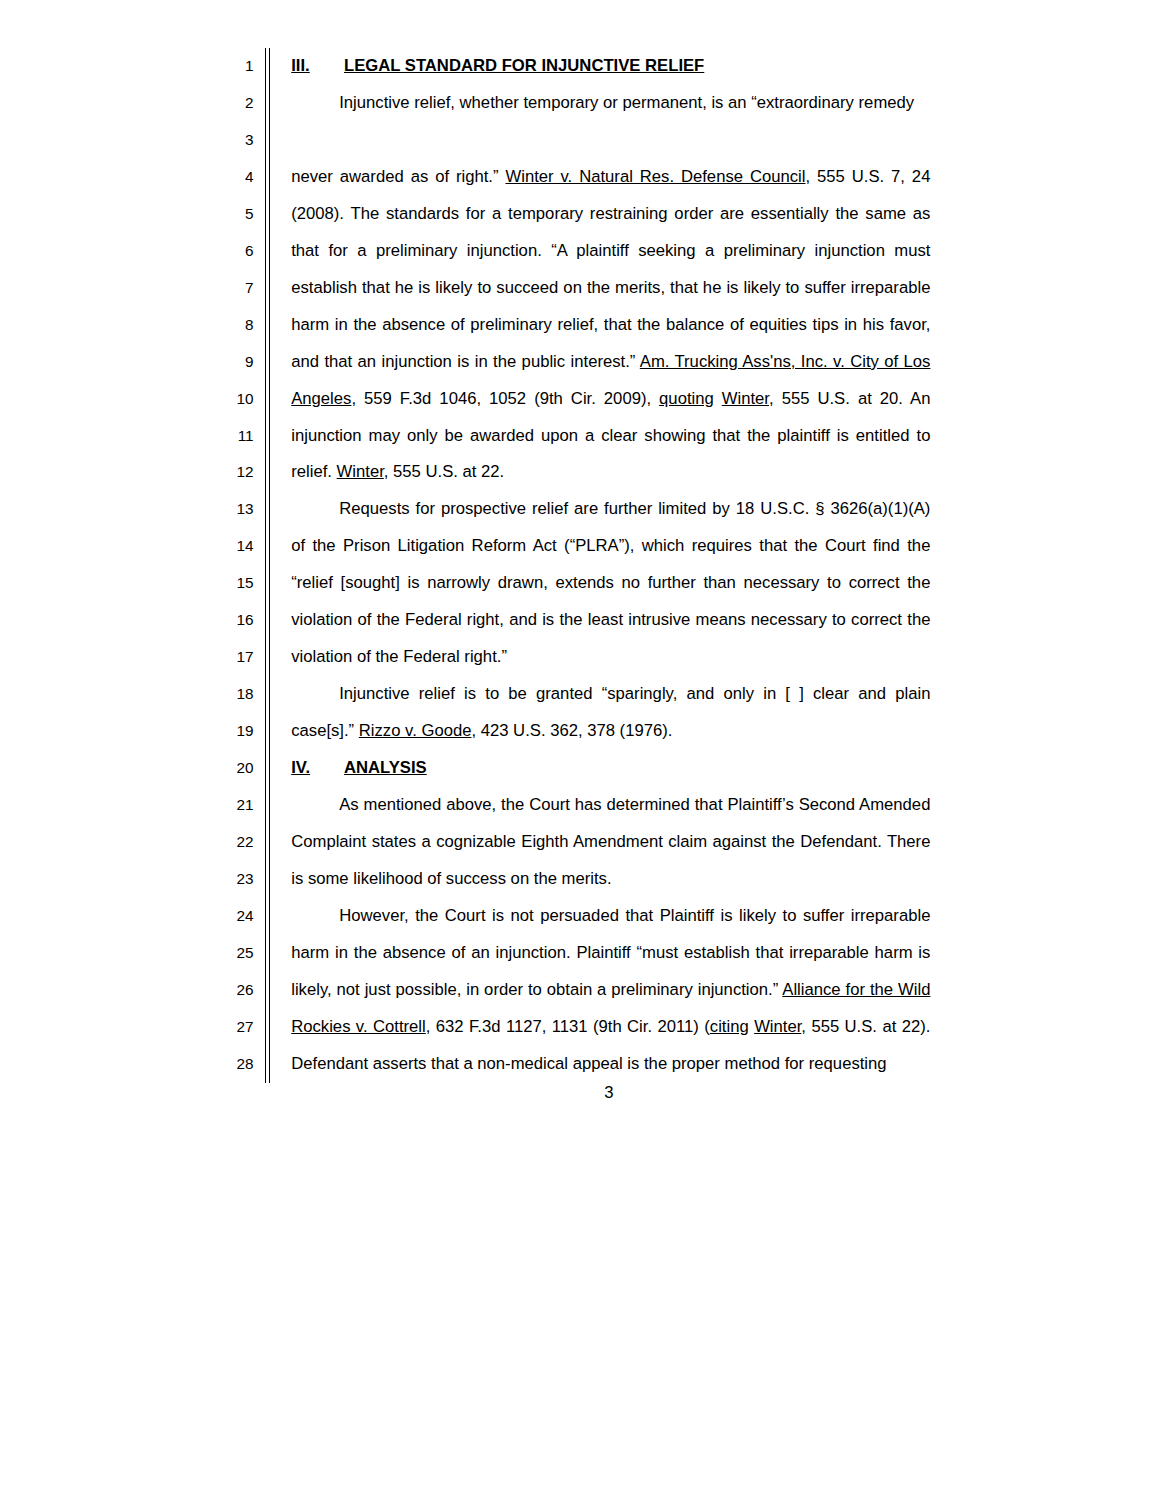1
2
3
4
5
6
7
8
9
10
11
12
13
14
15
16
17
18
19
20
21
22
23
24
25
26
27
28
III. LEGAL STANDARD FOR INJUNCTIVE RELIEF
Injunctive relief, whether temporary or permanent, is an “extraordinary remedy
never awarded as of right.” Winter v. Natural Res. Defense Council, 555 U.S. 7, 24 (2008). The standards for a temporary restraining order are essentially the same as that for a preliminary injunction. “A plaintiff seeking a preliminary injunction must establish that he is likely to succeed on the merits, that he is likely to suffer irreparable harm in the absence of preliminary relief, that the balance of equities tips in his favor, and that an injunction is in the public interest.” Am. Trucking Ass'ns, Inc. v. City of Los Angeles, 559 F.3d 1046, 1052 (9th Cir. 2009), quoting Winter, 555 U.S. at 20. An injunction may only be awarded upon a clear showing that the plaintiff is entitled to relief. Winter, 555 U.S. at 22.
Requests for prospective relief are further limited by 18 U.S.C. § 3626(a)(1)(A) of the Prison Litigation Reform Act (“PLRA”), which requires that the Court find the “relief [sought] is narrowly drawn, extends no further than necessary to correct the violation of the Federal right, and is the least intrusive means necessary to correct the violation of the Federal right.”
Injunctive relief is to be granted “sparingly, and only in [ ] clear and plain case[s].” Rizzo v. Goode, 423 U.S. 362, 378 (1976).
IV. ANALYSIS
As mentioned above, the Court has determined that Plaintiff’s Second Amended Complaint states a cognizable Eighth Amendment claim against the Defendant. There is some likelihood of success on the merits.
However, the Court is not persuaded that Plaintiff is likely to suffer irreparable harm in the absence of an injunction. Plaintiff “must establish that irreparable harm is likely, not just possible, in order to obtain a preliminary injunction.” Alliance for the Wild Rockies v. Cottrell, 632 F.3d 1127, 1131 (9th Cir. 2011) (citing Winter, 555 U.S. at 22). Defendant asserts that a non-medical appeal is the proper method for requesting
3